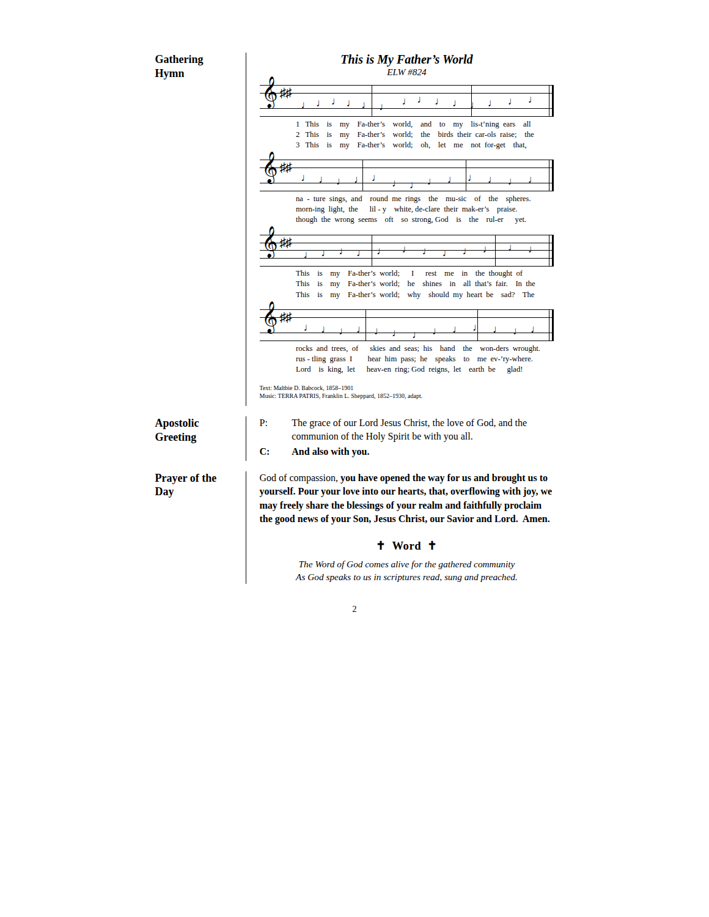Gathering
Hymn
This is My Father’s World
ELW #824
𝄞 ♯♯
♩ ♩ ♩ ♩ ♩ ♩ ♩ ♩ ♩ ♩ ♩ ♩ ♩ ♩
1 This is my Fa-ther’s world, and to my lis-t’ning ears all 2 This is my Fa-ther’s world; the birds their car-ols raise; the 3 This is my Fa-ther’s world; oh, let me not for-get that,
𝄞 ♯♯
♩ ♩ ♩ ♩ ♩ ♩ ♩ ♩ ♩ ♩ ♩ ♩ ♩
na - ture sings, and round me rings the mu-sic of the spheres. morn-ing light, the lil - y white, de-clare their mak-er’s praise. though the wrong seems oft so strong, God is the rul-er yet.
𝄞 ♯♯
♩ ♩ ♩ ♩ ♩ ♩ ♩ ♩ ♩ ♩ ♩ ♩
This is my Fa-ther’s world; I rest me in the thought of This is my Fa-ther’s world; he shines in all that’s fair. In the This is my Fa-ther’s world; why should my heart be sad? The
𝄞 ♯♯
♩ ♩ ♩ ♩ ♩ ♩ ♩ ♩ ♩ ♩ ♩ ♩ ♩
rocks and trees, of skies and seas; his hand the won-ders wrought. rus - tling grass I hear him pass; he speaks to me ev-’ry-where. Lord is king, let heav-en ring; God reigns, let earth be glad!
Text: Maltbie D. Babcock, 1858–1901
Music: TERRA PATRIS, Franklin L. Sheppard, 1852–1930, adapt.
Apostolic
Greeting
| P: | The grace of our Lord Jesus Christ, the love of God, and the communion of the Holy Spirit be with you all. |
| C: | And also with you. |
Prayer of the
Day
God of compassion, you have opened the way for us and brought us to yourself. Pour your love into our hearts, that, overflowing with joy, we may freely share the blessings of your realm and faithfully proclaim the good news of your Son, Jesus Christ, our Savior and Lord. Amen.
✝ Word ✝
The Word of God comes alive for the gathered community
As God speaks to us in scriptures read, sung and preached.
2